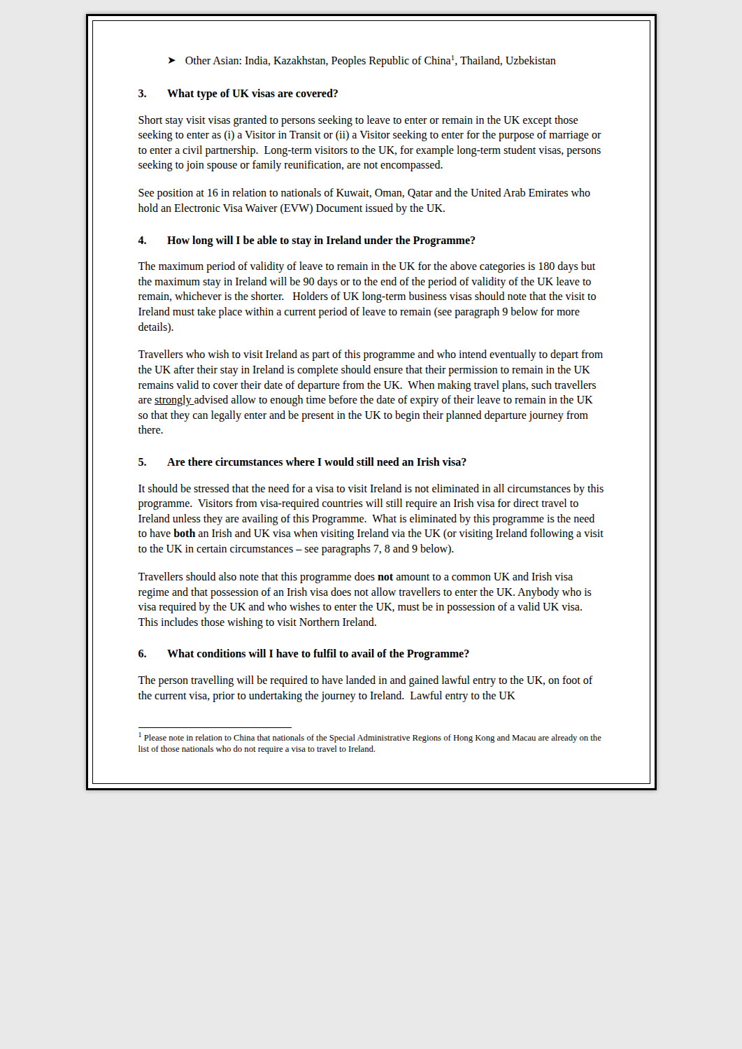Other Asian: India, Kazakhstan, Peoples Republic of China1, Thailand, Uzbekistan
3. What type of UK visas are covered?
Short stay visit visas granted to persons seeking to leave to enter or remain in the UK except those seeking to enter as (i) a Visitor in Transit or (ii) a Visitor seeking to enter for the purpose of marriage or to enter a civil partnership. Long-term visitors to the UK, for example long-term student visas, persons seeking to join spouse or family reunification, are not encompassed.
See position at 16 in relation to nationals of Kuwait, Oman, Qatar and the United Arab Emirates who hold an Electronic Visa Waiver (EVW) Document issued by the UK.
4. How long will I be able to stay in Ireland under the Programme?
The maximum period of validity of leave to remain in the UK for the above categories is 180 days but the maximum stay in Ireland will be 90 days or to the end of the period of validity of the UK leave to remain, whichever is the shorter. Holders of UK long-term business visas should note that the visit to Ireland must take place within a current period of leave to remain (see paragraph 9 below for more details).
Travellers who wish to visit Ireland as part of this programme and who intend eventually to depart from the UK after their stay in Ireland is complete should ensure that their permission to remain in the UK remains valid to cover their date of departure from the UK. When making travel plans, such travellers are strongly advised allow to enough time before the date of expiry of their leave to remain in the UK so that they can legally enter and be present in the UK to begin their planned departure journey from there.
5. Are there circumstances where I would still need an Irish visa?
It should be stressed that the need for a visa to visit Ireland is not eliminated in all circumstances by this programme. Visitors from visa-required countries will still require an Irish visa for direct travel to Ireland unless they are availing of this Programme. What is eliminated by this programme is the need to have both an Irish and UK visa when visiting Ireland via the UK (or visiting Ireland following a visit to the UK in certain circumstances – see paragraphs 7, 8 and 9 below).
Travellers should also note that this programme does not amount to a common UK and Irish visa regime and that possession of an Irish visa does not allow travellers to enter the UK. Anybody who is visa required by the UK and who wishes to enter the UK, must be in possession of a valid UK visa. This includes those wishing to visit Northern Ireland.
6. What conditions will I have to fulfil to avail of the Programme?
The person travelling will be required to have landed in and gained lawful entry to the UK, on foot of the current visa, prior to undertaking the journey to Ireland. Lawful entry to the UK
1 Please note in relation to China that nationals of the Special Administrative Regions of Hong Kong and Macau are already on the list of those nationals who do not require a visa to travel to Ireland.